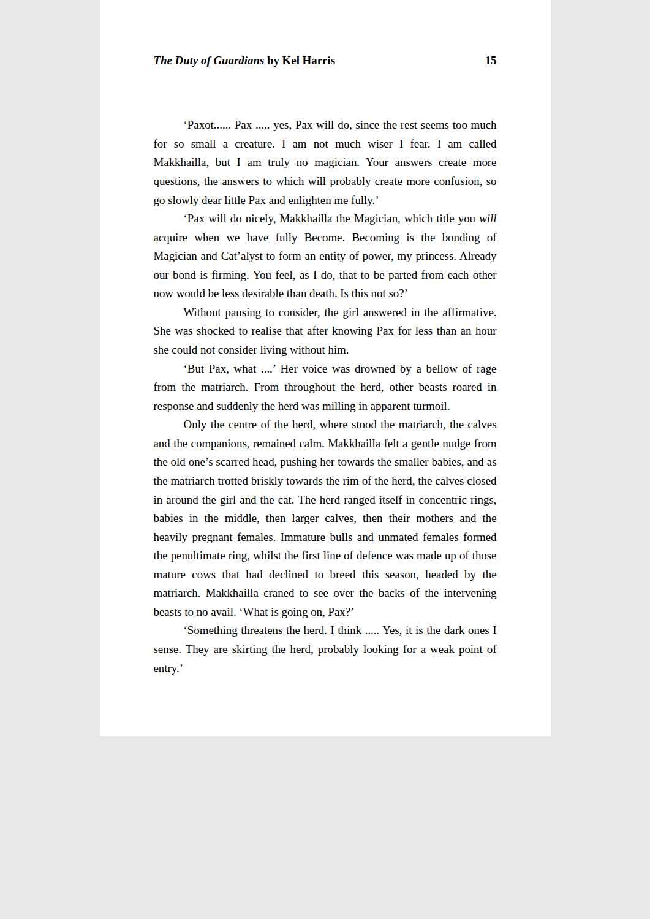The Duty of Guardians by Kel Harris 15
‘Paxot...... Pax ..... yes, Pax will do, since the rest seems too much for so small a creature. I am not much wiser I fear. I am called Makkhailla, but I am truly no magician. Your answers create more questions, the answers to which will probably create more confusion, so go slowly dear little Pax and enlighten me fully.’
‘Pax will do nicely, Makkhailla the Magician, which title you will acquire when we have fully Become. Becoming is the bonding of Magician and Cat’alyst to form an entity of power, my princess. Already our bond is firming. You feel, as I do, that to be parted from each other now would be less desirable than death. Is this not so?’
Without pausing to consider, the girl answered in the affirmative. She was shocked to realise that after knowing Pax for less than an hour she could not consider living without him.
‘But Pax, what ....’ Her voice was drowned by a bellow of rage from the matriarch. From throughout the herd, other beasts roared in response and suddenly the herd was milling in apparent turmoil.
Only the centre of the herd, where stood the matriarch, the calves and the companions, remained calm. Makkhailla felt a gentle nudge from the old one’s scarred head, pushing her towards the smaller babies, and as the matriarch trotted briskly towards the rim of the herd, the calves closed in around the girl and the cat. The herd ranged itself in concentric rings, babies in the middle, then larger calves, then their mothers and the heavily pregnant females. Immature bulls and unmated females formed the penultimate ring, whilst the first line of defence was made up of those mature cows that had declined to breed this season, headed by the matriarch. Makkhailla craned to see over the backs of the intervening beasts to no avail. ‘What is going on, Pax?’
‘Something threatens the herd. I think ..... Yes, it is the dark ones I sense. They are skirting the herd, probably looking for a weak point of entry.’